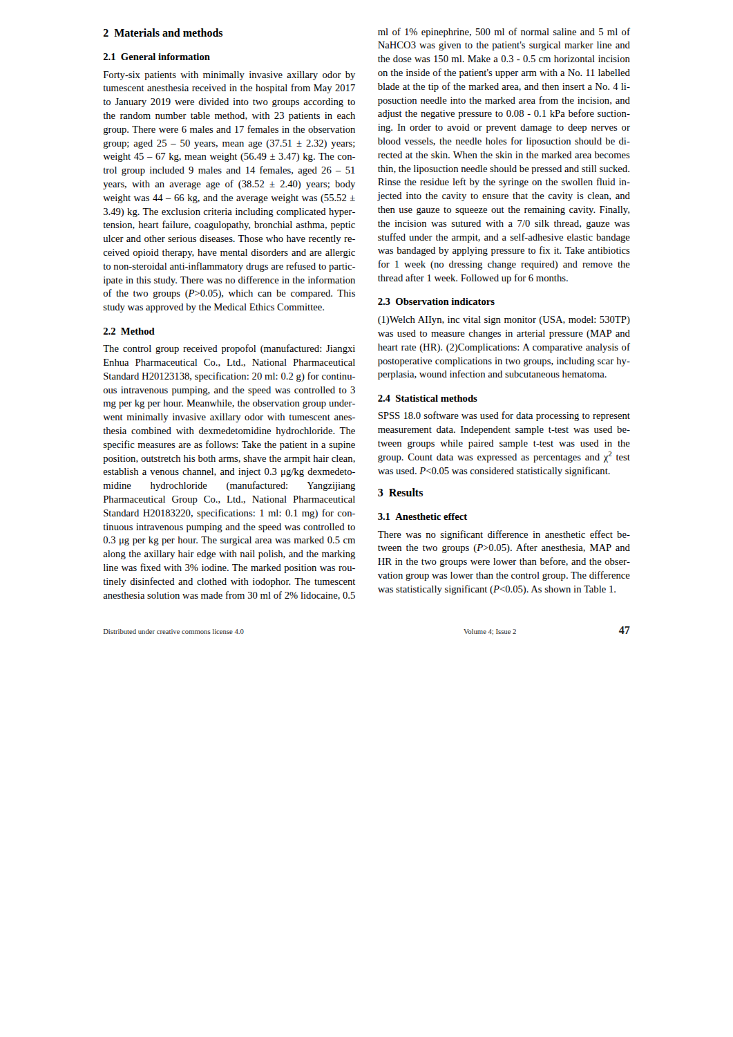2 Materials and methods
2.1 General information
Forty-six patients with minimally invasive axillary odor by tumescent anesthesia received in the hospital from May 2017 to January 2019 were divided into two groups according to the random number table method, with 23 patients in each group. There were 6 males and 17 females in the observation group; aged 25 – 50 years, mean age (37.51 ± 2.32) years; weight 45 – 67 kg, mean weight (56.49 ± 3.47) kg. The control group included 9 males and 14 females, aged 26 – 51 years, with an average age of (38.52 ± 2.40) years; body weight was 44 – 66 kg, and the average weight was (55.52 ± 3.49) kg. The exclusion criteria including complicated hypertension, heart failure, coagulopathy, bronchial asthma, peptic ulcer and other serious diseases. Those who have recently received opioid therapy, have mental disorders and are allergic to non-steroidal anti-inflammatory drugs are refused to participate in this study. There was no difference in the information of the two groups (P>0.05), which can be compared. This study was approved by the Medical Ethics Committee.
2.2 Method
The control group received propofol (manufactured: Jiangxi Enhua Pharmaceutical Co., Ltd., National Pharmaceutical Standard H20123138, specification: 20 ml: 0.2 g) for continuous intravenous pumping, and the speed was controlled to 3 mg per kg per hour. Meanwhile, the observation group underwent minimally invasive axillary odor with tumescent anesthesia combined with dexmedetomidine hydrochloride. The specific measures are as follows: Take the patient in a supine position, outstretch his both arms, shave the armpit hair clean, establish a venous channel, and inject 0.3 μg/kg dexmedetomidine hydrochloride (manufactured: Yangzijiang Pharmaceutical Group Co., Ltd., National Pharmaceutical Standard H20183220, specifications: 1 ml: 0.1 mg) for continuous intravenous pumping and the speed was controlled to 0.3 μg per kg per hour. The surgical area was marked 0.5 cm along the axillary hair edge with nail polish, and the marking line was fixed with 3% iodine. The marked position was routinely disinfected and clothed with iodophor. The tumescent anesthesia solution was made from 30 ml of 2% lidocaine, 0.5 ml of 1% epinephrine, 500 ml of normal saline and 5 ml of NaHCO3 was given to the patient's surgical marker line and the dose was 150 ml. Make a 0.3 - 0.5 cm horizontal incision on the inside of the patient's upper arm with a No. 11 labelled blade at the tip of the marked area, and then insert a No. 4 liposuction needle into the marked area from the incision, and adjust the negative pressure to 0.08 - 0.1 kPa before suctioning. In order to avoid or prevent damage to deep nerves or blood vessels, the needle holes for liposuction should be directed at the skin. When the skin in the marked area becomes thin, the liposuction needle should be pressed and still sucked. Rinse the residue left by the syringe on the swollen fluid injected into the cavity to ensure that the cavity is clean, and then use gauze to squeeze out the remaining cavity. Finally, the incision was sutured with a 7/0 silk thread, gauze was stuffed under the armpit, and a self-adhesive elastic bandage was bandaged by applying pressure to fix it. Take antibiotics for 1 week (no dressing change required) and remove the thread after 1 week. Followed up for 6 months.
2.3 Observation indicators
(1)Welch AIIyn, inc vital sign monitor (USA, model: 530TP) was used to measure changes in arterial pressure (MAP and heart rate (HR). (2)Complications: A comparative analysis of postoperative complications in two groups, including scar hyperplasia, wound infection and subcutaneous hematoma.
2.4 Statistical methods
SPSS 18.0 software was used for data processing to represent measurement data. Independent sample t-test was used between groups while paired sample t-test was used in the group. Count data was expressed as percentages and χ2 test was used. P<0.05 was considered statistically significant.
3 Results
3.1 Anesthetic effect
There was no significant difference in anesthetic effect between the two groups (P>0.05). After anesthesia, MAP and HR in the two groups were lower than before, and the observation group was lower than the control group. The difference was statistically significant (P<0.05). As shown in Table 1.
Distributed under creative commons license 4.0
Volume 4; Issue 2
47